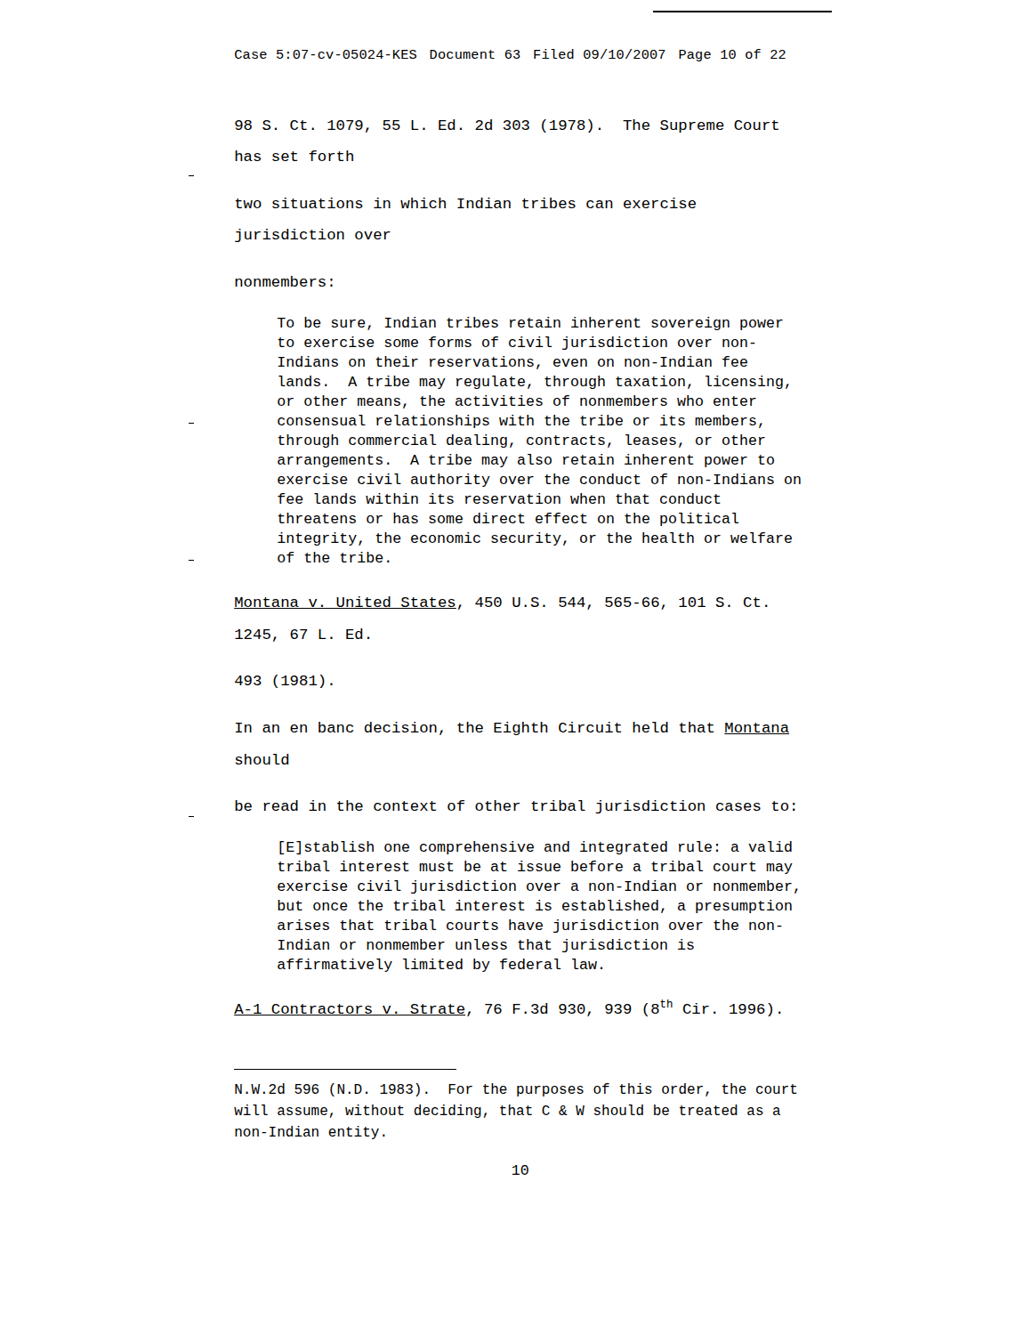Case 5:07-cv-05024-KES Document 63 Filed 09/10/2007 Page 10 of 22
98 S. Ct. 1079, 55 L. Ed. 2d 303 (1978). The Supreme Court has set forth
two situations in which Indian tribes can exercise jurisdiction over
nonmembers:
To be sure, Indian tribes retain inherent sovereign power to exercise some forms of civil jurisdiction over non-Indians on their reservations, even on non-Indian fee lands. A tribe may regulate, through taxation, licensing, or other means, the activities of nonmembers who enter consensual relationships with the tribe or its members, through commercial dealing, contracts, leases, or other arrangements. A tribe may also retain inherent power to exercise civil authority over the conduct of non-Indians on fee lands within its reservation when that conduct threatens or has some direct effect on the political integrity, the economic security, or the health or welfare of the tribe.
Montana v. United States, 450 U.S. 544, 565-66, 101 S. Ct. 1245, 67 L. Ed.
493 (1981).
In an en banc decision, the Eighth Circuit held that Montana should
be read in the context of other tribal jurisdiction cases to:
[E]stablish one comprehensive and integrated rule: a valid tribal interest must be at issue before a tribal court may exercise civil jurisdiction over a non-Indian or nonmember, but once the tribal interest is established, a presumption arises that tribal courts have jurisdiction over the non-Indian or nonmember unless that jurisdiction is affirmatively limited by federal law.
A-1 Contractors v. Strate, 76 F.3d 930, 939 (8th Cir. 1996).
N.W.2d 596 (N.D. 1983). For the purposes of this order, the court will assume, without deciding, that C & W should be treated as a non-Indian entity.
10